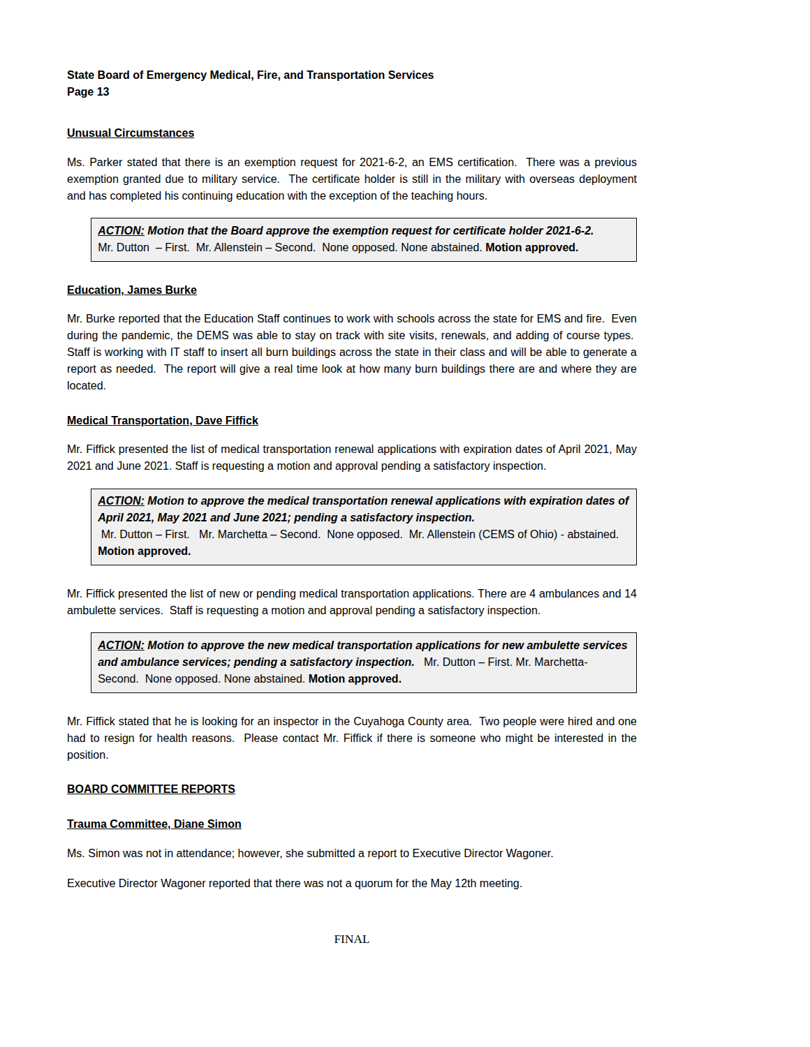State Board of Emergency Medical, Fire, and Transportation Services Page 13
Unusual Circumstances
Ms. Parker stated that there is an exemption request for 2021-6-2, an EMS certification. There was a previous exemption granted due to military service. The certificate holder is still in the military with overseas deployment and has completed his continuing education with the exception of the teaching hours.
ACTION: Motion that the Board approve the exemption request for certificate holder 2021-6-2.
Mr. Dutton – First. Mr. Allenstein – Second. None opposed. None abstained. Motion approved.
Education, James Burke
Mr. Burke reported that the Education Staff continues to work with schools across the state for EMS and fire. Even during the pandemic, the DEMS was able to stay on track with site visits, renewals, and adding of course types. Staff is working with IT staff to insert all burn buildings across the state in their class and will be able to generate a report as needed. The report will give a real time look at how many burn buildings there are and where they are located.
Medical Transportation, Dave Fiffick
Mr. Fiffick presented the list of medical transportation renewal applications with expiration dates of April 2021, May 2021 and June 2021. Staff is requesting a motion and approval pending a satisfactory inspection.
ACTION: Motion to approve the medical transportation renewal applications with expiration dates of April 2021, May 2021 and June 2021; pending a satisfactory inspection.
Mr. Dutton – First. Mr. Marchetta – Second. None opposed. Mr. Allenstein (CEMS of Ohio) - abstained. Motion approved.
Mr. Fiffick presented the list of new or pending medical transportation applications. There are 4 ambulances and 14 ambulette services. Staff is requesting a motion and approval pending a satisfactory inspection.
ACTION: Motion to approve the new medical transportation applications for new ambulette services and ambulance services; pending a satisfactory inspection. Mr. Dutton – First. Mr. Marchetta- Second. None opposed. None abstained. Motion approved.
Mr. Fiffick stated that he is looking for an inspector in the Cuyahoga County area. Two people were hired and one had to resign for health reasons. Please contact Mr. Fiffick if there is someone who might be interested in the position.
BOARD COMMITTEE REPORTS
Trauma Committee, Diane Simon
Ms. Simon was not in attendance; however, she submitted a report to Executive Director Wagoner.
Executive Director Wagoner reported that there was not a quorum for the May 12th meeting.
FINAL